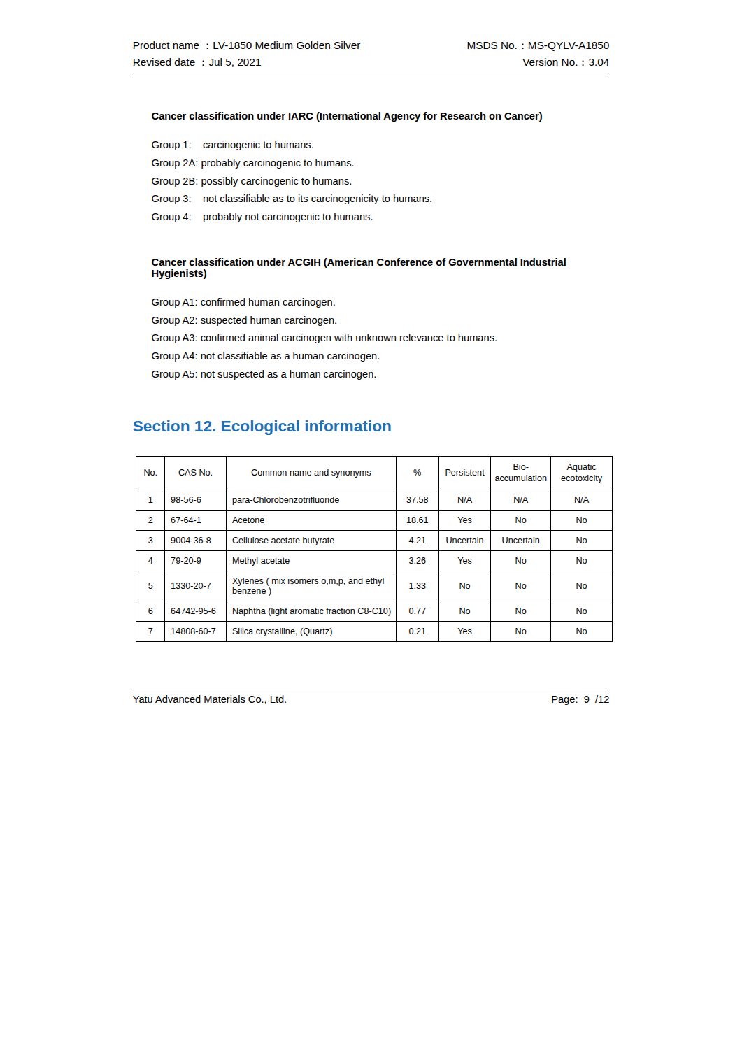Product name ：LV-1850 Medium Golden Silver MSDS No.：MS-QYLV-A1850
Revised date ：Jul 5, 2021 Version No.：3.04
Cancer classification under IARC (International Agency for Research on Cancer)
Group 1: carcinogenic to humans.
Group 2A: probably carcinogenic to humans.
Group 2B: possibly carcinogenic to humans.
Group 3: not classifiable as to its carcinogenicity to humans.
Group 4: probably not carcinogenic to humans.
Cancer classification under ACGIH (American Conference of Governmental Industrial Hygienists)
Group A1: confirmed human carcinogen.
Group A2: suspected human carcinogen.
Group A3: confirmed animal carcinogen with unknown relevance to humans.
Group A4: not classifiable as a human carcinogen.
Group A5: not suspected as a human carcinogen.
Section 12. Ecological information
| No. | CAS No. | Common name and synonyms | % | Persistent | Bio- accumulation | Aquatic ecotoxicity |
| --- | --- | --- | --- | --- | --- | --- |
| 1 | 98-56-6 | para-Chlorobenzotrifluoride | 37.58 | N/A | N/A | N/A |
| 2 | 67-64-1 | Acetone | 18.61 | Yes | No | No |
| 3 | 9004-36-8 | Cellulose acetate butyrate | 4.21 | Uncertain | Uncertain | No |
| 4 | 79-20-9 | Methyl acetate | 3.26 | Yes | No | No |
| 5 | 1330-20-7 | Xylenes ( mix isomers o,m,p, and ethyl benzene ) | 1.33 | No | No | No |
| 6 | 64742-95-6 | Naphtha (light aromatic fraction C8-C10) | 0.77 | No | No | No |
| 7 | 14808-60-7 | Silica crystalline, (Quartz) | 0.21 | Yes | No | No |
Yatu Advanced Materials Co., Ltd. Page: 9 /12